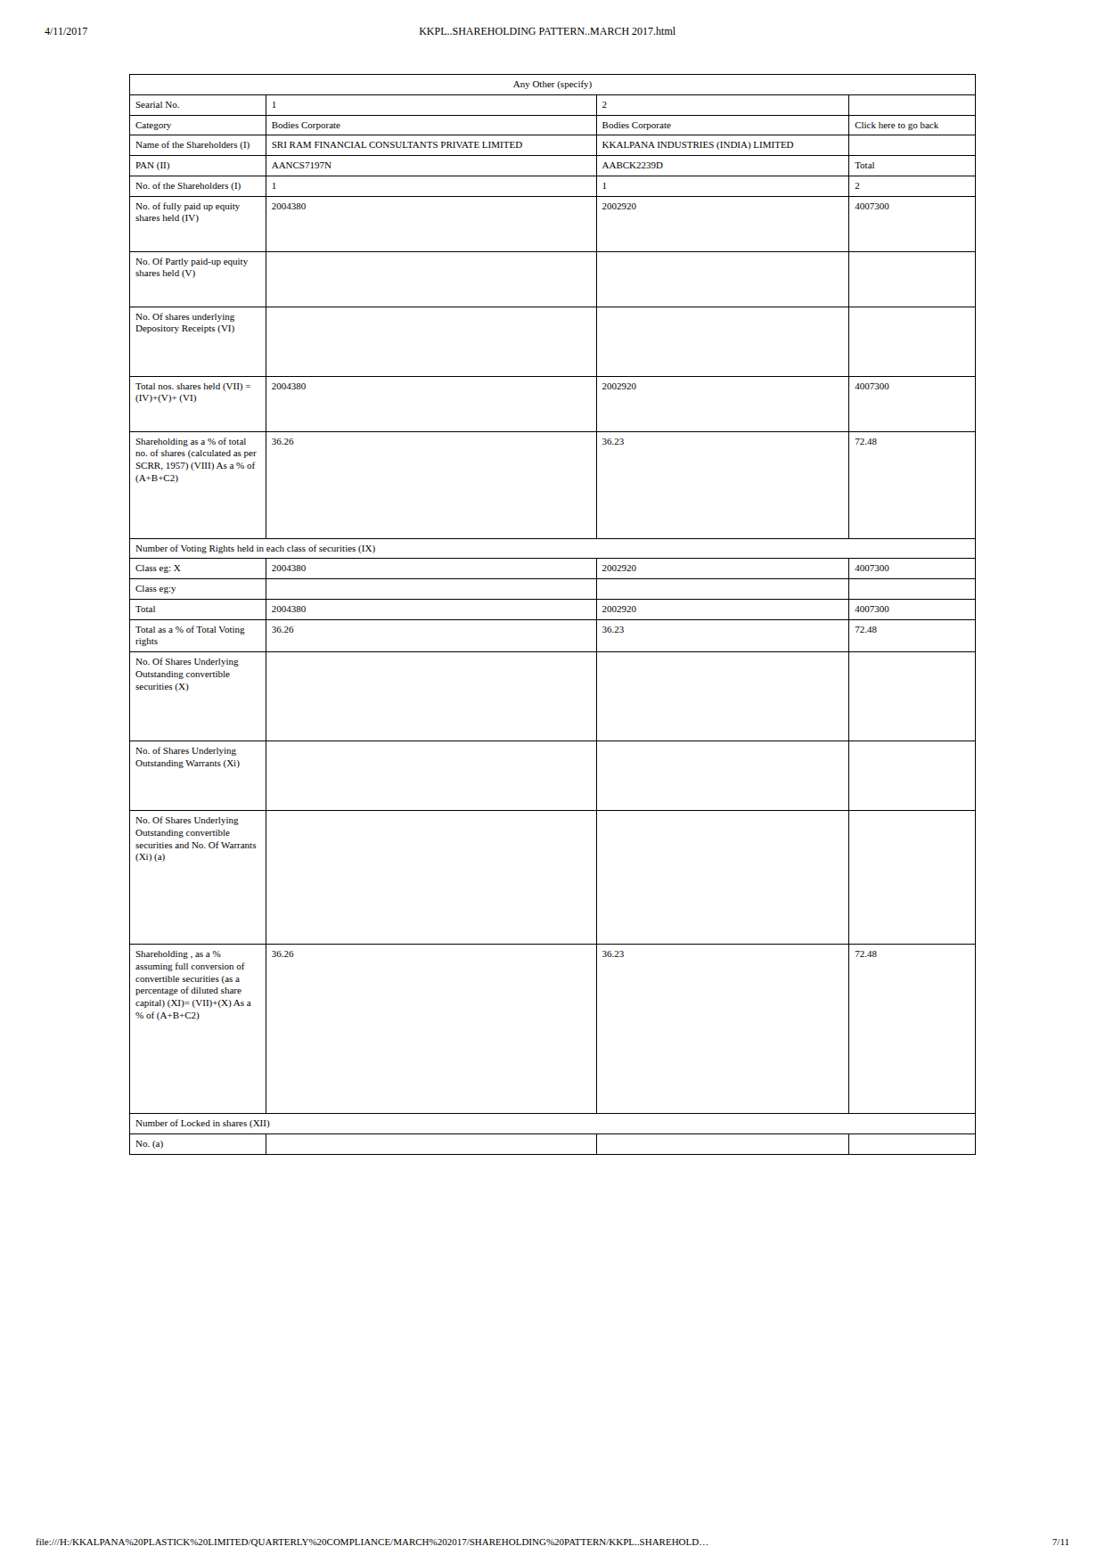4/11/2017
KKPL..SHAREHOLDING PATTERN..MARCH 2017.html
| Any Other (specify) |
| Searial No. | 1 | 2 | |
| Category | Bodies Corporate | Bodies Corporate | Click here to go back |
| Name of the Shareholders (I) | SRI RAM FINANCIAL CONSULTANTS PRIVATE LIMITED | KKALPANA INDUSTRIES (INDIA) LIMITED | |
| PAN (II) | AANCS7197N | AABCK2239D | Total |
| No. of the Shareholders (I) | 1 | 1 | 2 |
| No. of fully paid up equity shares held (IV) | 2004380 | 2002920 | 4007300 |
| No. Of Partly paid-up equity shares held (V) | | | |
| No. Of shares underlying Depository Receipts (VI) | | | |
| Total nos. shares held (VII) = (IV)+(V)+ (VI) | 2004380 | 2002920 | 4007300 |
| Shareholding as a % of total no. of shares (calculated as per SCRR, 1957) (VIII) As a % of (A+B+C2) | 36.26 | 36.23 | 72.48 |
| Number of Voting Rights held in each class of securities (IX) |
| Class eg: X | 2004380 | 2002920 | 4007300 |
| Class eg:y | | | |
| Total | 2004380 | 2002920 | 4007300 |
| Total as a % of Total Voting rights | 36.26 | 36.23 | 72.48 |
| No. Of Shares Underlying Outstanding convertible securities (X) | | | |
| No. of Shares Underlying Outstanding Warrants (Xi) | | | |
| No. Of Shares Underlying Outstanding convertible securities and No. Of Warrants (Xi) (a) | | | |
| Shareholding , as a % assuming full conversion of convertible securities (as a percentage of diluted share capital) (XI)= (VII)+(X) As a % of (A+B+C2) | 36.26 | 36.23 | 72.48 |
| Number of Locked in shares (XII) |
| No. (a) | | | |
file:///H:/KKALPANA%20PLASTICK%20LIMITED/QUARTERLY%20COMPLIANCE/MARCH%202017/SHAREHOLDING%20PATTERN/KKPL..SHAREHOLD…
7/11